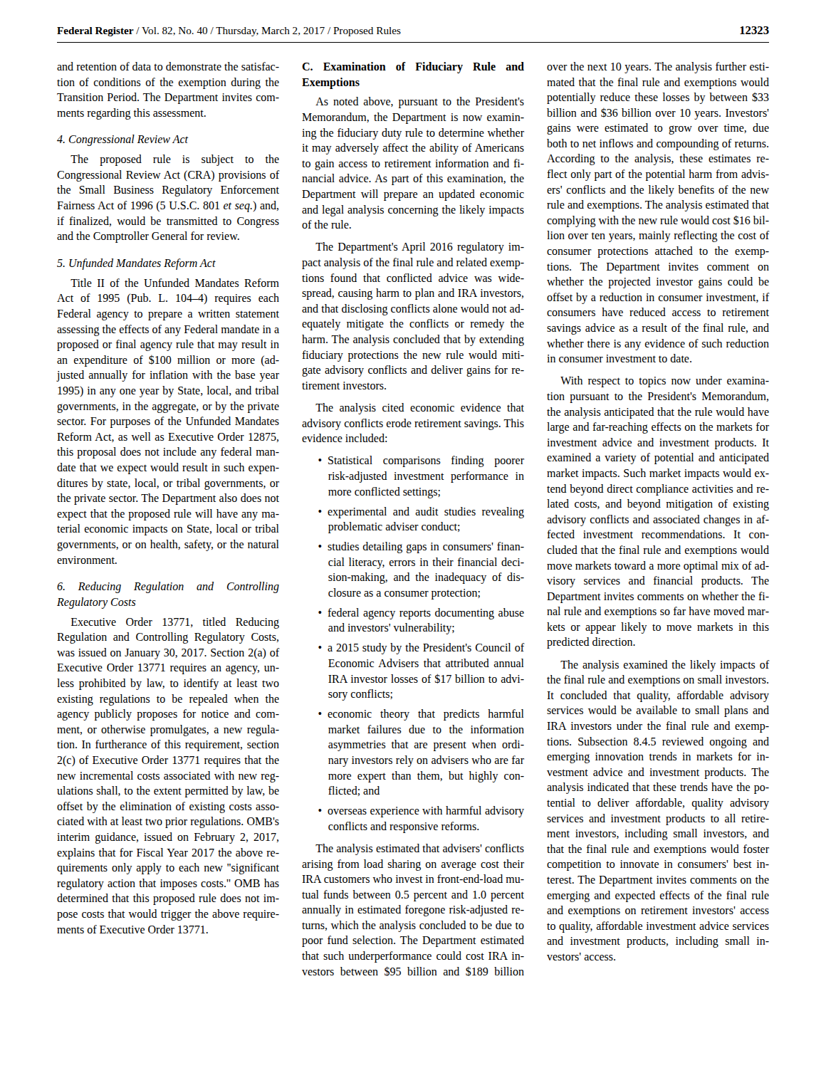Federal Register / Vol. 82, No. 40 / Thursday, March 2, 2017 / Proposed Rules 12323
and retention of data to demonstrate the satisfaction of conditions of the exemption during the Transition Period. The Department invites comments regarding this assessment.
4. Congressional Review Act
The proposed rule is subject to the Congressional Review Act (CRA) provisions of the Small Business Regulatory Enforcement Fairness Act of 1996 (5 U.S.C. 801 et seq.) and, if finalized, would be transmitted to Congress and the Comptroller General for review.
5. Unfunded Mandates Reform Act
Title II of the Unfunded Mandates Reform Act of 1995 (Pub. L. 104–4) requires each Federal agency to prepare a written statement assessing the effects of any Federal mandate in a proposed or final agency rule that may result in an expenditure of $100 million or more (adjusted annually for inflation with the base year 1995) in any one year by State, local, and tribal governments, in the aggregate, or by the private sector. For purposes of the Unfunded Mandates Reform Act, as well as Executive Order 12875, this proposal does not include any federal mandate that we expect would result in such expenditures by state, local, or tribal governments, or the private sector. The Department also does not expect that the proposed rule will have any material economic impacts on State, local or tribal governments, or on health, safety, or the natural environment.
6. Reducing Regulation and Controlling Regulatory Costs
Executive Order 13771, titled Reducing Regulation and Controlling Regulatory Costs, was issued on January 30, 2017. Section 2(a) of Executive Order 13771 requires an agency, unless prohibited by law, to identify at least two existing regulations to be repealed when the agency publicly proposes for notice and comment, or otherwise promulgates, a new regulation. In furtherance of this requirement, section 2(c) of Executive Order 13771 requires that the new incremental costs associated with new regulations shall, to the extent permitted by law, be offset by the elimination of existing costs associated with at least two prior regulations. OMB's interim guidance, issued on February 2, 2017, explains that for Fiscal Year 2017 the above requirements only apply to each new ''significant regulatory action that imposes costs.'' OMB has determined that this proposed rule does not impose costs that would trigger the above requirements of Executive Order 13771.
C. Examination of Fiduciary Rule and Exemptions
As noted above, pursuant to the President's Memorandum, the Department is now examining the fiduciary duty rule to determine whether it may adversely affect the ability of Americans to gain access to retirement information and financial advice. As part of this examination, the Department will prepare an updated economic and legal analysis concerning the likely impacts of the rule.
The Department's April 2016 regulatory impact analysis of the final rule and related exemptions found that conflicted advice was widespread, causing harm to plan and IRA investors, and that disclosing conflicts alone would not adequately mitigate the conflicts or remedy the harm. The analysis concluded that by extending fiduciary protections the new rule would mitigate advisory conflicts and deliver gains for retirement investors.
The analysis cited economic evidence that advisory conflicts erode retirement savings. This evidence included:
Statistical comparisons finding poorer risk-adjusted investment performance in more conflicted settings;
experimental and audit studies revealing problematic adviser conduct;
studies detailing gaps in consumers' financial literacy, errors in their financial decision-making, and the inadequacy of disclosure as a consumer protection;
federal agency reports documenting abuse and investors' vulnerability;
a 2015 study by the President's Council of Economic Advisers that attributed annual IRA investor losses of $17 billion to advisory conflicts;
economic theory that predicts harmful market failures due to the information asymmetries that are present when ordinary investors rely on advisers who are far more expert than them, but highly conflicted; and
overseas experience with harmful advisory conflicts and responsive reforms.
The analysis estimated that advisers' conflicts arising from load sharing on average cost their IRA customers who invest in front-end-load mutual funds between 0.5 percent and 1.0 percent annually in estimated foregone risk-adjusted returns, which the analysis concluded to be due to poor fund selection. The Department estimated that such underperformance could cost IRA investors between $95 billion and $189 billion over the next 10 years. The analysis further estimated that the final rule and exemptions would potentially reduce these losses by between $33 billion and $36 billion over 10 years. Investors' gains were estimated to grow over time, due both to net inflows and compounding of returns. According to the analysis, these estimates reflect only part of the potential harm from advisers' conflicts and the likely benefits of the new rule and exemptions. The analysis estimated that complying with the new rule would cost $16 billion over ten years, mainly reflecting the cost of consumer protections attached to the exemptions. The Department invites comment on whether the projected investor gains could be offset by a reduction in consumer investment, if consumers have reduced access to retirement savings advice as a result of the final rule, and whether there is any evidence of such reduction in consumer investment to date.
With respect to topics now under examination pursuant to the President's Memorandum, the analysis anticipated that the rule would have large and far-reaching effects on the markets for investment advice and investment products. It examined a variety of potential and anticipated market impacts. Such market impacts would extend beyond direct compliance activities and related costs, and beyond mitigation of existing advisory conflicts and associated changes in affected investment recommendations. It concluded that the final rule and exemptions would move markets toward a more optimal mix of advisory services and financial products. The Department invites comments on whether the final rule and exemptions so far have moved markets or appear likely to move markets in this predicted direction.
The analysis examined the likely impacts of the final rule and exemptions on small investors. It concluded that quality, affordable advisory services would be available to small plans and IRA investors under the final rule and exemptions. Subsection 8.4.5 reviewed ongoing and emerging innovation trends in markets for investment advice and investment products. The analysis indicated that these trends have the potential to deliver affordable, quality advisory services and investment products to all retirement investors, including small investors, and that the final rule and exemptions would foster competition to innovate in consumers' best interest. The Department invites comments on the emerging and expected effects of the final rule and exemptions on retirement investors' access to quality, affordable investment advice services and investment products, including small investors' access.